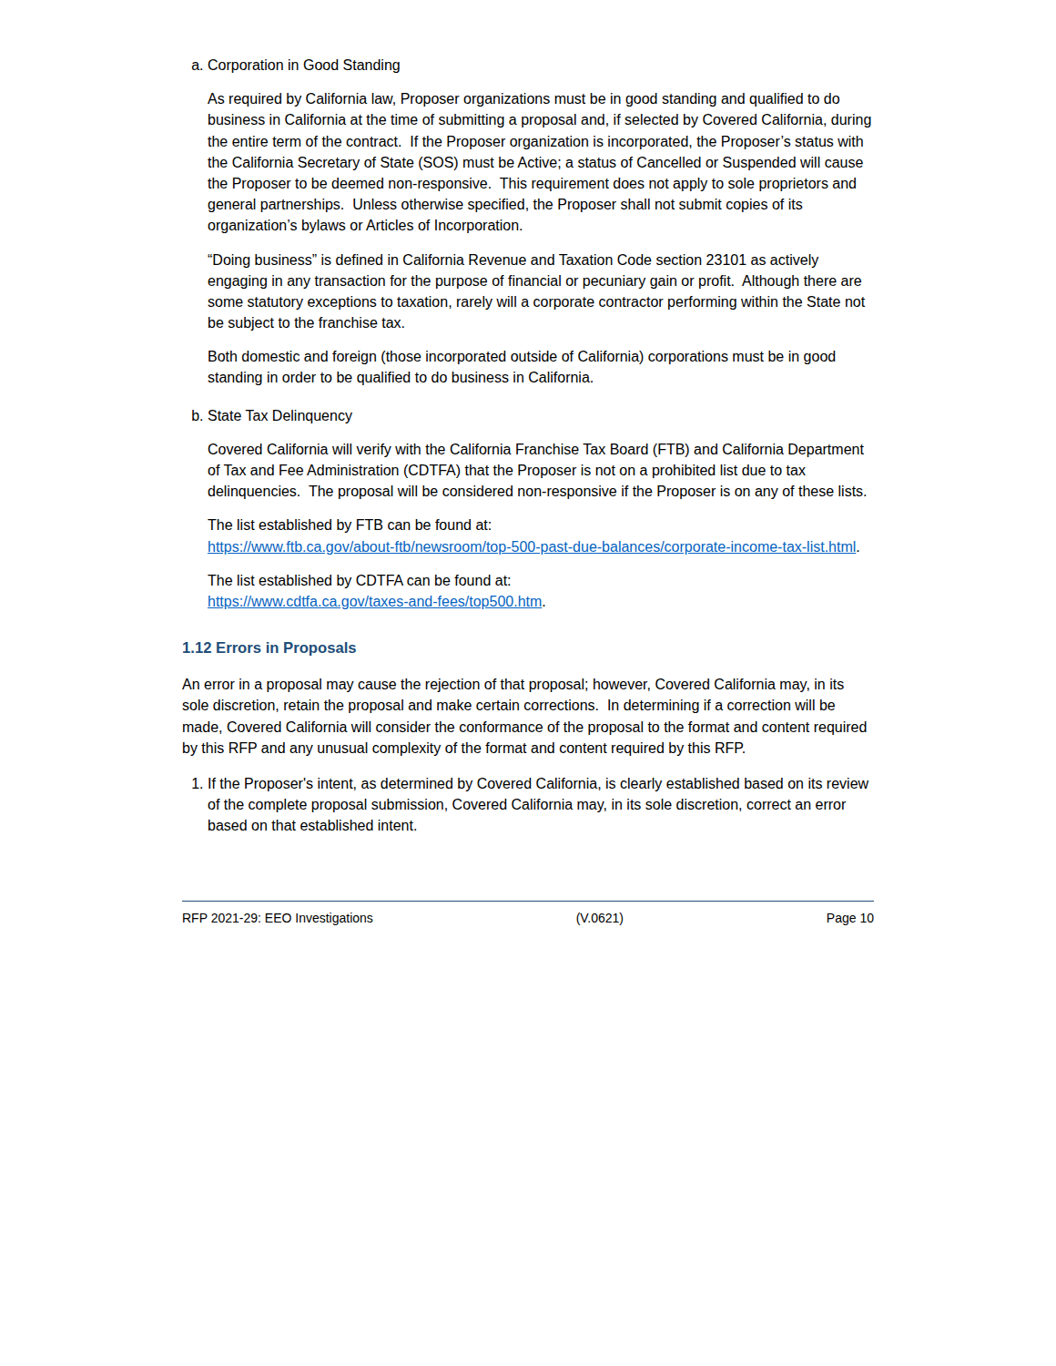Corporation in Good Standing
As required by California law, Proposer organizations must be in good standing and qualified to do business in California at the time of submitting a proposal and, if selected by Covered California, during the entire term of the contract. If the Proposer organization is incorporated, the Proposer’s status with the California Secretary of State (SOS) must be Active; a status of Cancelled or Suspended will cause the Proposer to be deemed non-responsive. This requirement does not apply to sole proprietors and general partnerships. Unless otherwise specified, the Proposer shall not submit copies of its organization’s bylaws or Articles of Incorporation.
“Doing business” is defined in California Revenue and Taxation Code section 23101 as actively engaging in any transaction for the purpose of financial or pecuniary gain or profit. Although there are some statutory exceptions to taxation, rarely will a corporate contractor performing within the State not be subject to the franchise tax.
Both domestic and foreign (those incorporated outside of California) corporations must be in good standing in order to be qualified to do business in California.
State Tax Delinquency
Covered California will verify with the California Franchise Tax Board (FTB) and California Department of Tax and Fee Administration (CDTFA) that the Proposer is not on a prohibited list due to tax delinquencies. The proposal will be considered non-responsive if the Proposer is on any of these lists.
The list established by FTB can be found at:
https://www.ftb.ca.gov/about-ftb/newsroom/top-500-past-due-balances/corporate-income-tax-list.html.
The list established by CDTFA can be found at:
https://www.cdtfa.ca.gov/taxes-and-fees/top500.htm.
1.12 Errors in Proposals
An error in a proposal may cause the rejection of that proposal; however, Covered California may, in its sole discretion, retain the proposal and make certain corrections. In determining if a correction will be made, Covered California will consider the conformance of the proposal to the format and content required by this RFP and any unusual complexity of the format and content required by this RFP.
If the Proposer's intent, as determined by Covered California, is clearly established based on its review of the complete proposal submission, Covered California may, in its sole discretion, correct an error based on that established intent.
RFP 2021-29: EEO Investigations (V.0621) Page 10